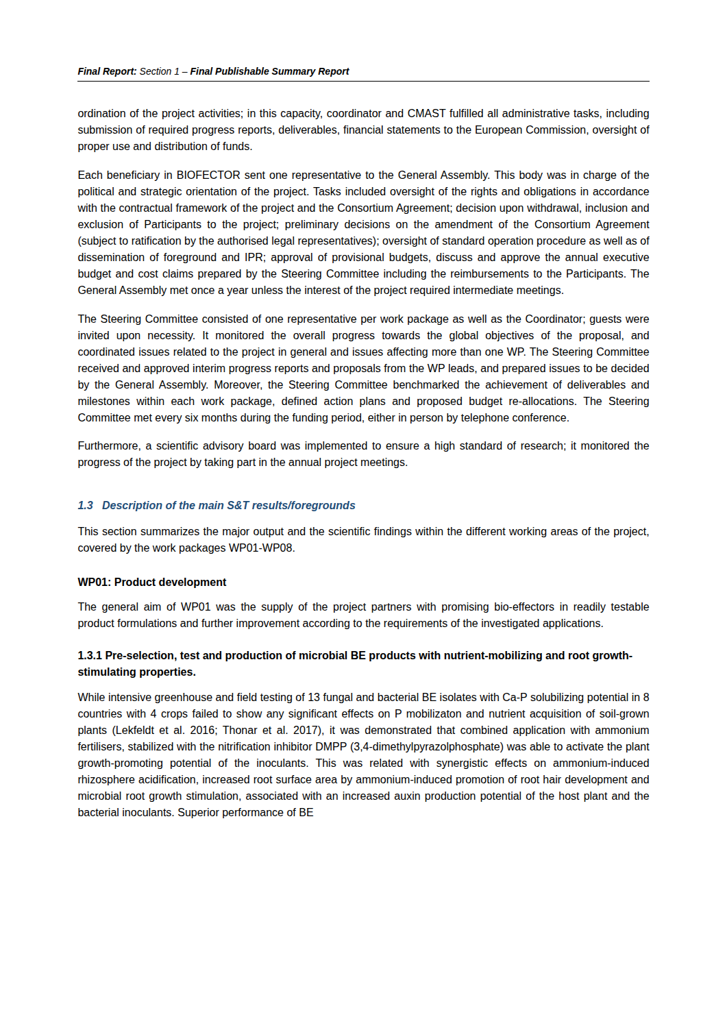Final Report: Section 1 – Final Publishable Summary Report
ordination of the project activities; in this capacity, coordinator and CMAST fulfilled all administrative tasks, including submission of required progress reports, deliverables, financial statements to the European Commission, oversight of proper use and distribution of funds.
Each beneficiary in BIOFECTOR sent one representative to the General Assembly. This body was in charge of the political and strategic orientation of the project. Tasks included oversight of the rights and obligations in accordance with the contractual framework of the project and the Consortium Agreement; decision upon withdrawal, inclusion and exclusion of Participants to the project; preliminary decisions on the amendment of the Consortium Agreement (subject to ratification by the authorised legal representatives); oversight of standard operation procedure as well as of dissemination of foreground and IPR; approval of provisional budgets, discuss and approve the annual executive budget and cost claims prepared by the Steering Committee including the reimbursements to the Participants. The General Assembly met once a year unless the interest of the project required intermediate meetings.
The Steering Committee consisted of one representative per work package as well as the Coordinator; guests were invited upon necessity. It monitored the overall progress towards the global objectives of the proposal, and coordinated issues related to the project in general and issues affecting more than one WP. The Steering Committee received and approved interim progress reports and proposals from the WP leads, and prepared issues to be decided by the General Assembly. Moreover, the Steering Committee benchmarked the achievement of deliverables and milestones within each work package, defined action plans and proposed budget re-allocations. The Steering Committee met every six months during the funding period, either in person by telephone conference.
Furthermore, a scientific advisory board was implemented to ensure a high standard of research; it monitored the progress of the project by taking part in the annual project meetings.
1.3 Description of the main S&T results/foregrounds
This section summarizes the major output and the scientific findings within the different working areas of the project, covered by the work packages WP01-WP08.
WP01: Product development
The general aim of WP01 was the supply of the project partners with promising bio-effectors in readily testable product formulations and further improvement according to the requirements of the investigated applications.
1.3.1 Pre-selection, test and production of microbial BE products with nutrient-mobilizing and root growth-stimulating properties.
While intensive greenhouse and field testing of 13 fungal and bacterial BE isolates with Ca-P solubilizing potential in 8 countries with 4 crops failed to show any significant effects on P mobilizaton and nutrient acquisition of soil-grown plants (Lekfeldt et al. 2016; Thonar et al. 2017), it was demonstrated that combined application with ammonium fertilisers, stabilized with the nitrification inhibitor DMPP (3,4-dimethylpyrazolphosphate) was able to activate the plant growth-promoting potential of the inoculants. This was related with synergistic effects on ammonium-induced rhizosphere acidification, increased root surface area by ammonium-induced promotion of root hair development and microbial root growth stimulation, associated with an increased auxin production potential of the host plant and the bacterial inoculants. Superior performance of BE